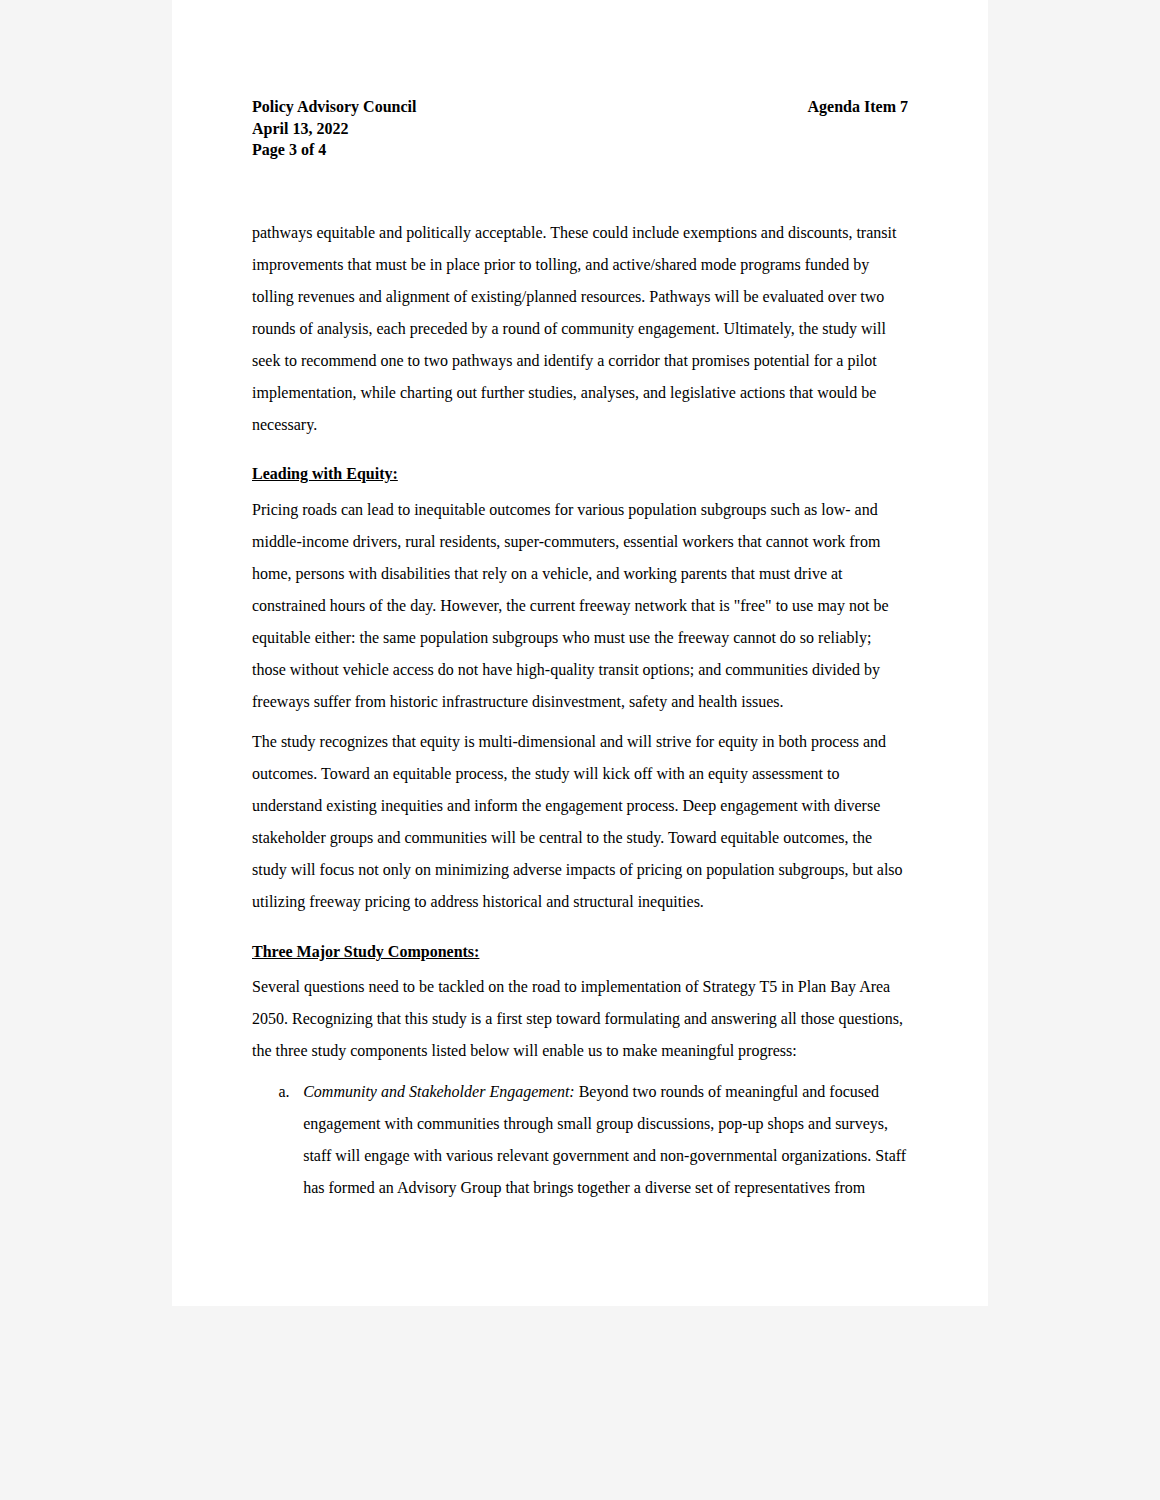Policy Advisory Council
April 13, 2022
Page 3 of 4
Agenda Item 7
pathways equitable and politically acceptable. These could include exemptions and discounts, transit improvements that must be in place prior to tolling, and active/shared mode programs funded by tolling revenues and alignment of existing/planned resources. Pathways will be evaluated over two rounds of analysis, each preceded by a round of community engagement. Ultimately, the study will seek to recommend one to two pathways and identify a corridor that promises potential for a pilot implementation, while charting out further studies, analyses, and legislative actions that would be necessary.
Leading with Equity:
Pricing roads can lead to inequitable outcomes for various population subgroups such as low- and middle-income drivers, rural residents, super-commuters, essential workers that cannot work from home, persons with disabilities that rely on a vehicle, and working parents that must drive at constrained hours of the day. However, the current freeway network that is "free" to use may not be equitable either: the same population subgroups who must use the freeway cannot do so reliably; those without vehicle access do not have high-quality transit options; and communities divided by freeways suffer from historic infrastructure disinvestment, safety and health issues.
The study recognizes that equity is multi-dimensional and will strive for equity in both process and outcomes. Toward an equitable process, the study will kick off with an equity assessment to understand existing inequities and inform the engagement process. Deep engagement with diverse stakeholder groups and communities will be central to the study. Toward equitable outcomes, the study will focus not only on minimizing adverse impacts of pricing on population subgroups, but also utilizing freeway pricing to address historical and structural inequities.
Three Major Study Components:
Several questions need to be tackled on the road to implementation of Strategy T5 in Plan Bay Area 2050. Recognizing that this study is a first step toward formulating and answering all those questions, the three study components listed below will enable us to make meaningful progress:
Community and Stakeholder Engagement: Beyond two rounds of meaningful and focused engagement with communities through small group discussions, pop-up shops and surveys, staff will engage with various relevant government and non-governmental organizations. Staff has formed an Advisory Group that brings together a diverse set of representatives from